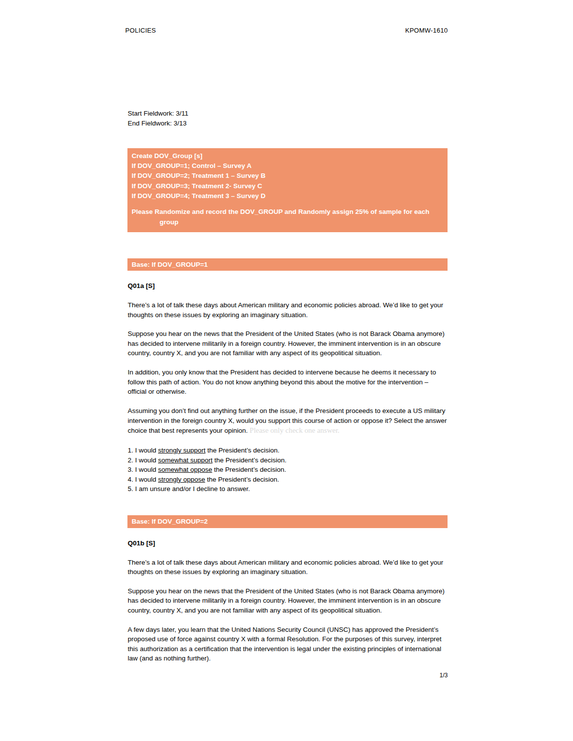POLICIES KPOMW-1610
Start Fieldwork: 3/11
End Fieldwork: 3/13
Create DOV_Group [s]
If DOV_GROUP=1; Control – Survey A
If DOV_GROUP=2; Treatment 1 – Survey B
If DOV_GROUP=3; Treatment 2- Survey C
If DOV_GROUP=4; Treatment 3 – Survey D
Please Randomize and record the DOV_GROUP and Randomly assign 25% of sample for each
group
Base: If DOV_GROUP=1
Q01a [S]
There’s a lot of talk these days about American military and economic policies abroad. We’d like to get your thoughts on these issues by exploring an imaginary situation.
Suppose you hear on the news that the President of the United States (who is not Barack Obama anymore) has decided to intervene militarily in a foreign country. However, the imminent intervention is in an obscure country, country X, and you are not familiar with any aspect of its geopolitical situation.
In addition, you only know that the President has decided to intervene because he deems it necessary to follow this path of action. You do not know anything beyond this about the motive for the intervention – official or otherwise.
Assuming you don’t find out anything further on the issue, if the President proceeds to execute a US military intervention in the foreign country X, would you support this course of action or oppose it? Select the answer choice that best represents your opinion. Please only check one answer.
1. I would strongly support the President’s decision.
2. I would somewhat support the President’s decision.
3. I would somewhat oppose the President’s decision.
4. I would strongly oppose the President’s decision.
5. I am unsure and/or I decline to answer.
Base: If DOV_GROUP=2
Q01b [S]
There’s a lot of talk these days about American military and economic policies abroad. We’d like to get your thoughts on these issues by exploring an imaginary situation.
Suppose you hear on the news that the President of the United States (who is not Barack Obama anymore) has decided to intervene militarily in a foreign country. However, the imminent intervention is in an obscure country, country X, and you are not familiar with any aspect of its geopolitical situation.
A few days later, you learn that the United Nations Security Council (UNSC) has approved the President’s proposed use of force against country X with a formal Resolution. For the purposes of this survey, interpret this authorization as a certification that the intervention is legal under the existing principles of international law (and as nothing further).
1/3